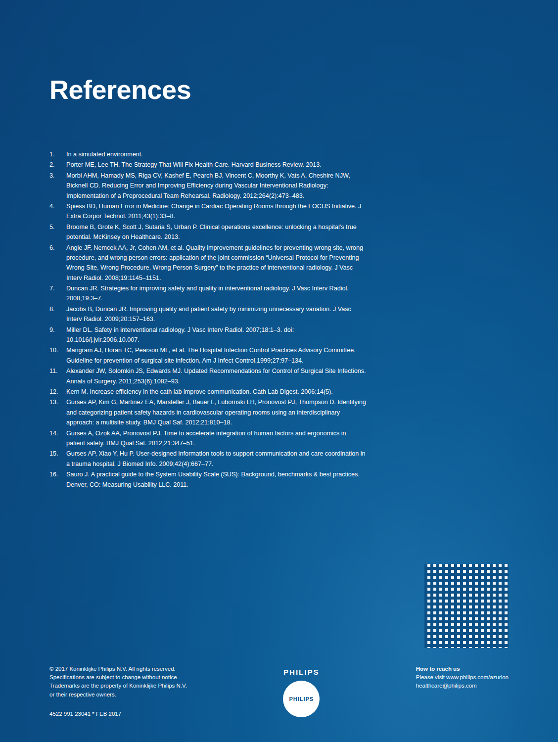References
In a simulated environment.
Porter ME, Lee TH. The Strategy That Will Fix Health Care. Harvard Business Review. 2013.
Morbi AHM, Hamady MS, Riga CV, Kashef E, Pearch BJ, Vincent C, Moorthy K, Vats A, Cheshire NJW, Bicknell CD. Reducing Error and Improving Efficiency during Vascular Interventional Radiology: Implementation of a Preprocedural Team Rehearsal. Radiology. 2012;264(2):473–483.
Spiess BD, Human Error in Medicine: Change in Cardiac Operating Rooms through the FOCUS Initiative. J Extra Corpor Technol. 2011;43(1):33–8.
Broome B, Grote K, Scott J, Sutaria S, Urban P. Clinical operations excellence: unlocking a hospital's true potential. McKinsey on Healthcare. 2013.
Angle JF, Nemcek AA, Jr, Cohen AM, et al. Quality improvement guidelines for preventing wrong site, wrong procedure, and wrong person errors: application of the joint commission “Universal Protocol for Preventing Wrong Site, Wrong Procedure, Wrong Person Surgery” to the practice of interventional radiology. J Vasc Interv Radiol. 2008;19:1145–1151.
Duncan JR. Strategies for improving safety and quality in interventional radiology. J Vasc Interv Radiol. 2008;19:3–7.
Jacobs B, Duncan JR. Improving quality and patient safety by minimizing unnecessary variation. J Vasc Interv Radiol. 2009;20:157–163.
Miller DL. Safety in interventional radiology. J Vasc Interv Radiol. 2007;18:1–3. doi: 10.1016/j.jvir.2006.10.007.
Mangram AJ, Horan TC, Pearson ML, et al. The Hospital Infection Control Practices Advisory Committee. Guideline for prevention of surgical site infection, Am J Infect Control.1999;27:97–134.
Alexander JW, Solomkin JS, Edwards MJ. Updated Recommendations for Control of Surgical Site Infections. Annals of Surgery. 2011;253(6):1082–93.
Kern M. Increase efficiency in the cath lab improve communication. Cath Lab Digest. 2006;14(5).
Gurses AP, Kim G, Martinez EA, Marsteller J, Bauer L, Lubornski LH, Pronovost PJ, Thompson D. Identifying and categorizing patient safety hazards in cardiovascular operating rooms using an interdisciplinary approach: a multisite study. BMJ Qual Saf. 2012;21:810–18.
Gurses A, Ozok AA, Pronovost PJ. Time to accelerate integration of human factors and ergonomics in patient safety. BMJ Qual Saf. 2012;21:347–51.
Gurses AP, Xiao Y, Hu P. User-designed information tools to support communication and care coordination in a trauma hospital. J Biomed Info. 2009;42(4):667–77.
Sauro J. A practical guide to the System Usability Scale (SUS): Background, benchmarks & best practices. Denver, CO: Measuring Usability LLC. 2011.
© 2017 Koninklijke Philips N.V. All rights reserved.
Specifications are subject to change without notice.
Trademarks are the property of Koninklijke Philips N.V.
or their respective owners.
4522 991 23041 * FEB 2017
PHILIPS
PHILIPS
How to reach us
Please visit www.philips.com/azurion
healthcare@philips.com